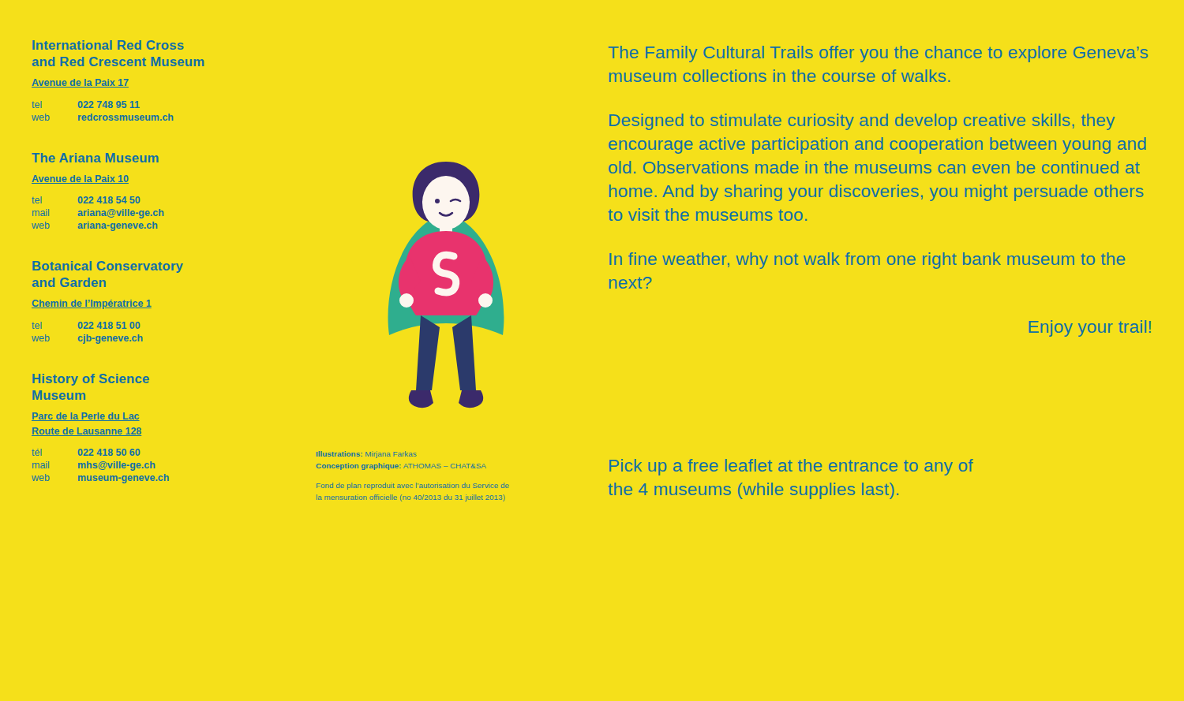International Red Cross
and Red Crescent Museum
Avenue de la Paix 17
| tel | 022 748 95 11 |
| web | redcrossmuseum.ch |
The Ariana Museum
Avenue de la Paix 10
| tel | 022 418 54 50 |
| mail | ariana@ville-ge.ch |
| web | ariana-geneve.ch |
Botanical Conservatory
and Garden
Chemin de l’Impératrice 1
| tel | 022 418 51 00 |
| web | cjb-geneve.ch |
History of Science
Museum
Parc de la Perle du Lac Route de Lausanne 128
| tél | 022 418 50 60 |
| mail | mhs@ville-ge.ch |
| web | museum-geneve.ch |
Illustrations: Mirjana Farkas
Conception graphique: ATHOMAS – CHAT&SA
Fond de plan reproduit avec l’autorisation du Service de
la mensuration officielle (no 40/2013 du 31 juillet 2013)
The Family Cultural Trails offer you the chance to explore Geneva’s museum collections in the course of walks.
Designed to stimulate curiosity and develop creative skills, they encourage active participation and cooperation between young and old. Observations made in the museums can even be continued at home. And by sharing your discoveries, you might persuade others to visit the museums too.
In fine weather, why not walk from one right bank museum to the next?
Enjoy your trail!
Pick up a free leaflet at the entrance to any of
the 4 museums (while supplies last).